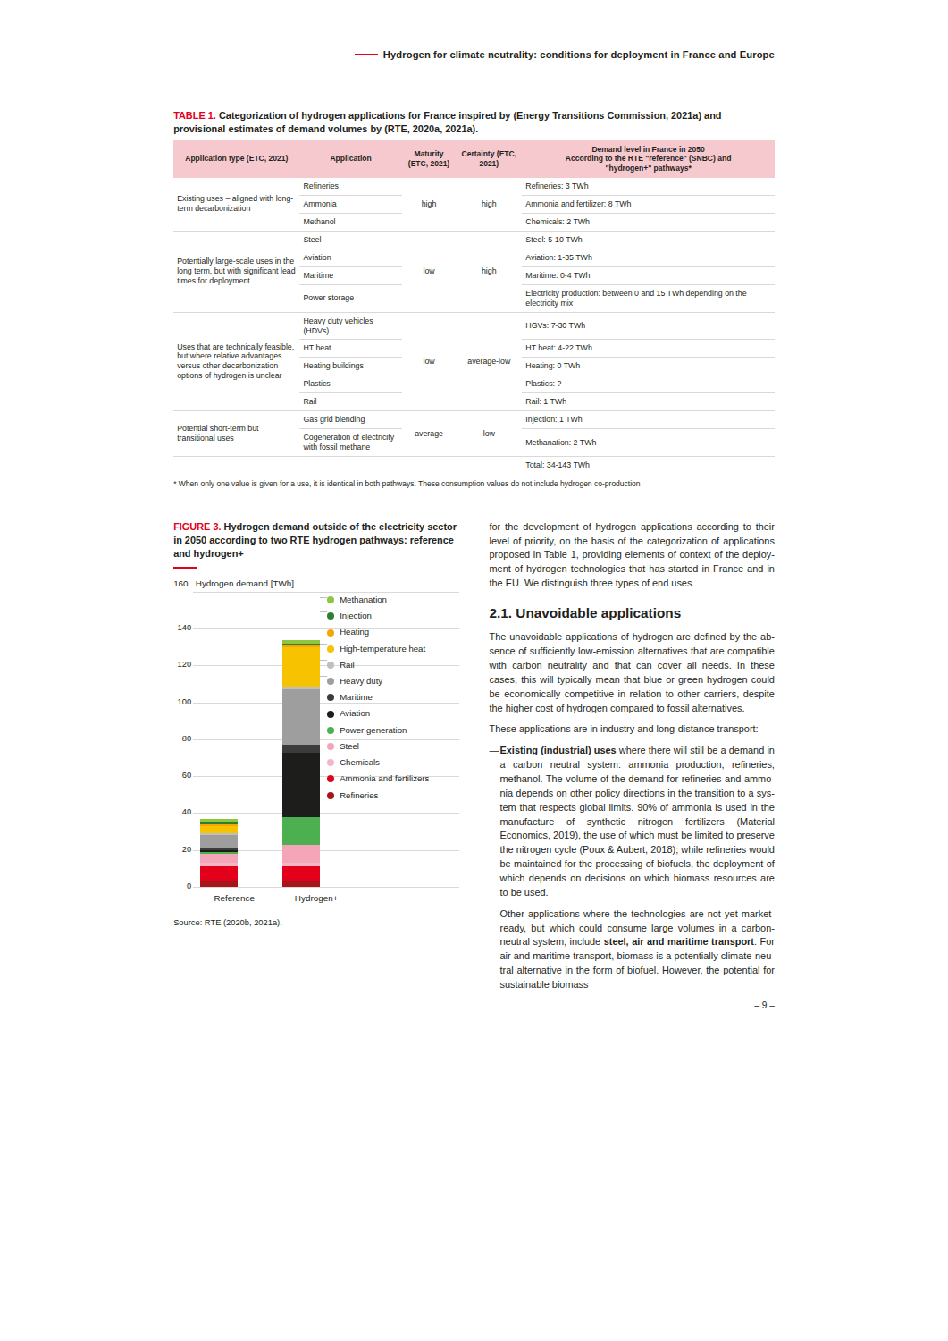Hydrogen for climate neutrality: conditions for deployment in France and Europe
TABLE 1. Categorization of hydrogen applications for France inspired by (Energy Transitions Commission, 2021a) and provisional estimates of demand volumes by (RTE, 2020a, 2021a).
| Application type (ETC, 2021) | Application | Maturity (ETC, 2021) | Certainty (ETC, 2021) | Demand level in France in 2050 According to the RTE "reference" (SNBC) and "hydrogen+" pathways* |
| --- | --- | --- | --- | --- |
| Existing uses – aligned with long-term decarbonization | Refineries | high | high | Refineries: 3 TWh |
| Ammonia | Ammonia and fertilizer: 8 TWh |
| Methanol | Chemicals: 2 TWh |
| Potentially large-scale uses in the long term, but with significant lead times for deployment | Steel | low | high | Steel: 5-10 TWh |
| Aviation | Aviation: 1-35 TWh |
| Maritime | Maritime: 0-4 TWh |
| Power storage | Electricity production: between 0 and 15 TWh depending on the electricity mix |
| Uses that are technically feasible, but where relative advantages versus other decarbonization options of hydrogen is unclear | Heavy duty vehicles (HDVs) | low | average-low | HGVs: 7-30 TWh |
| HT heat | HT heat: 4-22 TWh |
| Heating buildings | Heating: 0 TWh |
| Plastics | Plastics: ? |
| Rail | Rail: 1 TWh |
| Potential short-term but transitional uses | Gas grid blending | average | low | Injection: 1 TWh |
| Cogeneration of electricity with fossil methane | Methanation: 2 TWh |
| | | | | Total: 34-143 TWh |
* When only one value is given for a use, it is identical in both pathways. These consumption values do not include hydrogen co-production
FIGURE 3. Hydrogen demand outside of the electricity sector in 2050 according to two RTE hydrogen pathways: reference and hydrogen+
160 Hydrogen demand [TWh]
140
120
100
80
60
40
20
0
Methanation
Injection
Heating
High-temperature heat
Rail
Heavy duty
Maritime
Aviation
Power generation
Steel
Chemicals
Ammonia and fertilizers
Refineries
Reference Hydrogen+
Source: RTE (2020b, 2021a).
for the development of hydrogen applications according to their level of priority, on the basis of the categorization of applications proposed in Table 1, providing elements of context of the deployment of hydrogen technologies that has started in France and in the EU. We distinguish three types of end uses.
2.1. Unavoidable applications
The unavoidable applications of hydrogen are defined by the absence of sufficiently low-emission alternatives that are compatible with carbon neutrality and that can cover all needs. In these cases, this will typically mean that blue or green hydrogen could be economically competitive in relation to other carriers, despite the higher cost of hydrogen compared to fossil alternatives.
These applications are in industry and long-distance transport:
Existing (industrial) uses where there will still be a demand in a carbon neutral system: ammonia production, refineries, methanol. The volume of the demand for refineries and ammonia depends on other policy directions in the transition to a system that respects global limits. 90% of ammonia is used in the manufacture of synthetic nitrogen fertilizers (Material Economics, 2019), the use of which must be limited to preserve the nitrogen cycle (Poux & Aubert, 2018); while refineries would be maintained for the processing of biofuels, the deployment of which depends on decisions on which biomass resources are to be used.
Other applications where the technologies are not yet market-ready, but which could consume large volumes in a carbon-neutral system, include steel, air and maritime transport. For air and maritime transport, biomass is a potentially climate-neutral alternative in the form of biofuel. However, the potential for sustainable biomass
– 9 –